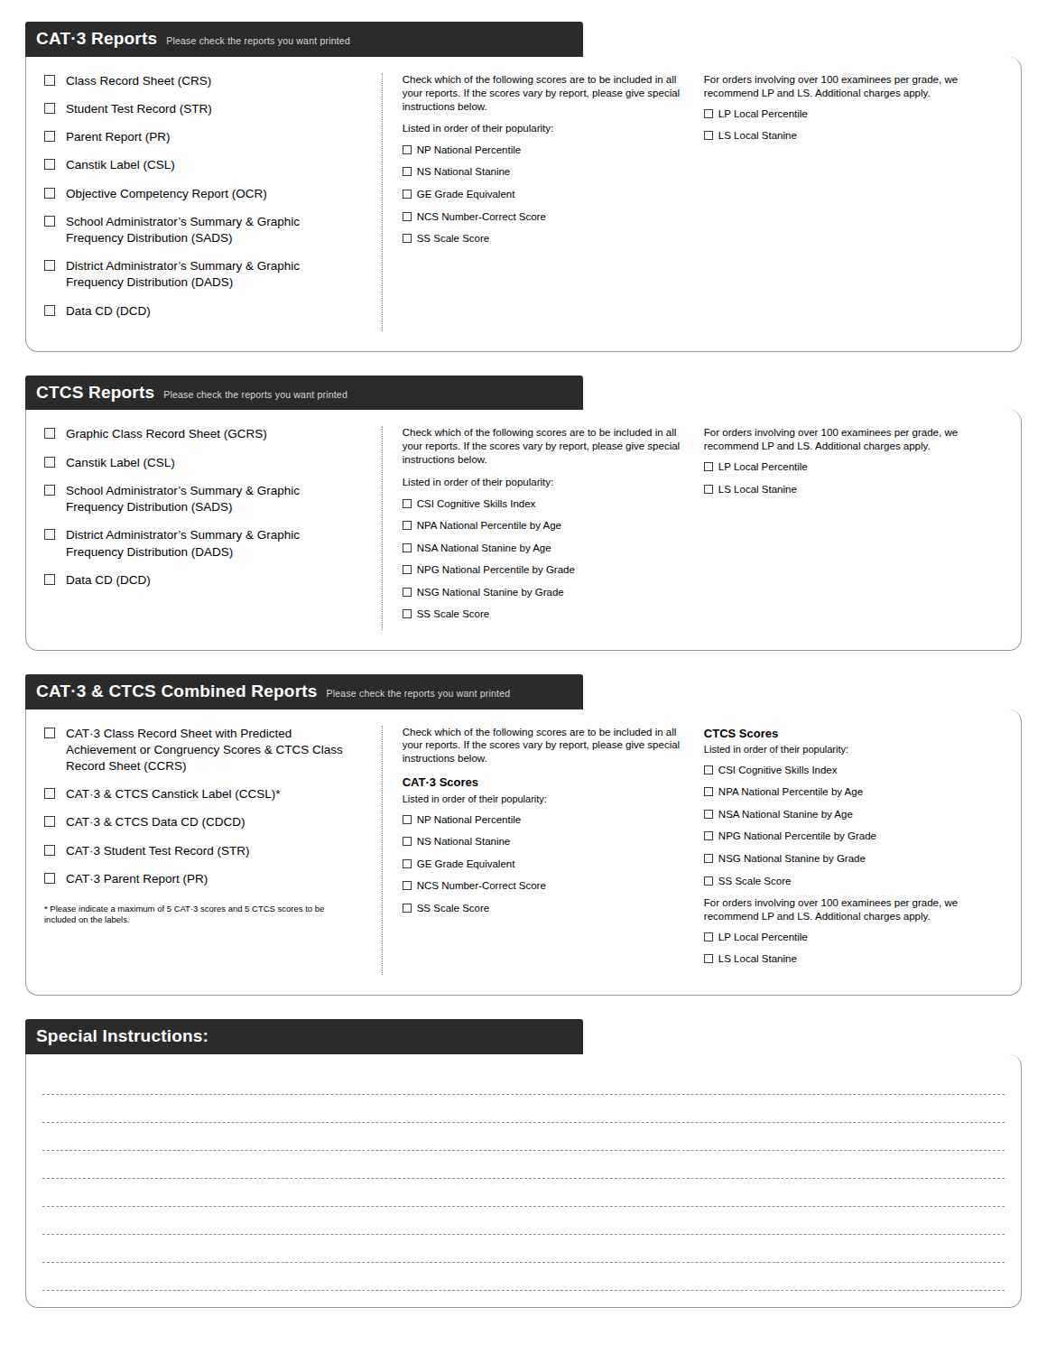CAT·3 Reports
Please check the reports you want printed
Class Record Sheet (CRS)
Student Test Record (STR)
Parent Report (PR)
Canstik Label (CSL)
Objective Competency Report (OCR)
School Administrator’s Summary & Graphic Frequency Distribution (SADS)
District Administrator’s Summary & Graphic Frequency Distribution (DADS)
Data CD (DCD)
Check which of the following scores are to be included in all your reports. If the scores vary by report, please give special instructions below.
Listed in order of their popularity:
NP National Percentile
NS National Stanine
GE Grade Equivalent
NCS Number-Correct Score
SS Scale Score
For orders involving over 100 examinees per grade, we recommend LP and LS. Additional charges apply.
LP Local Percentile
LS Local Stanine
CTCS Reports
Please check the reports you want printed
Graphic Class Record Sheet (GCRS)
Canstik Label (CSL)
School Administrator’s Summary & Graphic Frequency Distribution (SADS)
District Administrator’s Summary & Graphic Frequency Distribution (DADS)
Data CD (DCD)
Check which of the following scores are to be included in all your reports. If the scores vary by report, please give special instructions below.
Listed in order of their popularity:
CSI Cognitive Skills Index
NPA National Percentile by Age
NSA National Stanine by Age
NPG National Percentile by Grade
NSG National Stanine by Grade
SS Scale Score
For orders involving over 100 examinees per grade, we recommend LP and LS. Additional charges apply.
LP Local Percentile
LS Local Stanine
CAT·3 & CTCS Combined Reports
Please check the reports you want printed
CAT·3 Class Record Sheet with Predicted Achievement or Congruency Scores & CTCS Class Record Sheet (CCRS)
CAT·3 & CTCS Canstick Label (CCSL)*
CAT·3 & CTCS Data CD (CDCD)
CAT·3 Student Test Record (STR)
CAT·3 Parent Report (PR)
* Please indicate a maximum of 5 CAT·3 scores and 5 CTCS scores to be included on the labels.
Check which of the following scores are to be included in all your reports. If the scores vary by report, please give special instructions below.
CAT·3 Scores
Listed in order of their popularity:
NP National Percentile
NS National Stanine
GE Grade Equivalent
NCS Number-Correct Score
SS Scale Score
CTCS Scores
Listed in order of their popularity:
CSI Cognitive Skills Index
NPA National Percentile by Age
NSA National Stanine by Age
NPG National Percentile by Grade
NSG National Stanine by Grade
SS Scale Score
For orders involving over 100 examinees per grade, we recommend LP and LS. Additional charges apply.
LP Local Percentile
LS Local Stanine
Special Instructions: